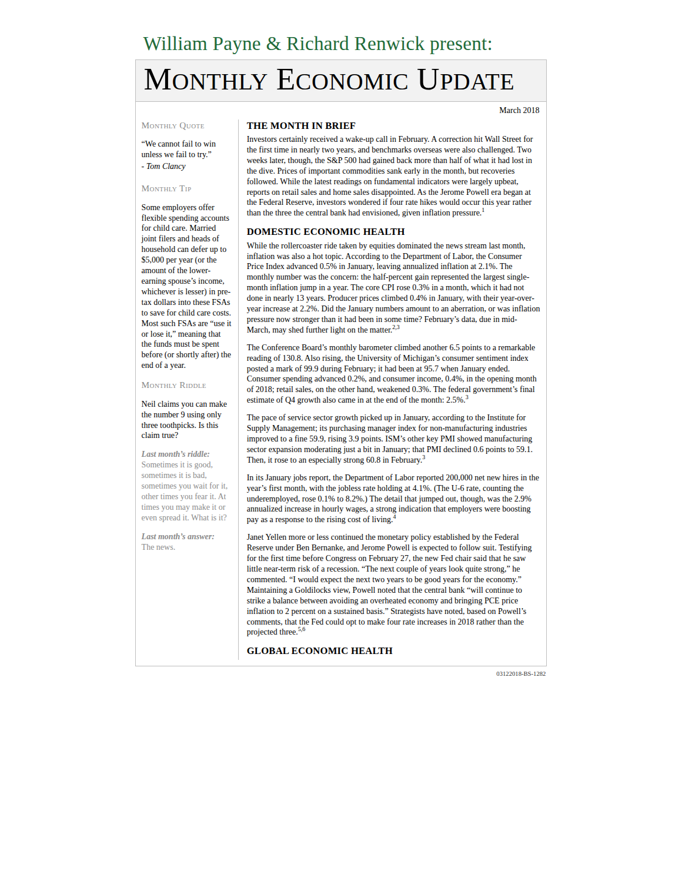William Payne & Richard Renwick present:
MONTHLY ECONOMIC UPDATE
March 2018
Monthly Quote
“We cannot fail to win unless we fail to try.”
- Tom Clancy
Monthly Tip
Some employers offer flexible spending accounts for child care. Married joint filers and heads of household can defer up to $5,000 per year (or the amount of the lower-earning spouse’s income, whichever is lesser) in pre-tax dollars into these FSAs to save for child care costs. Most such FSAs are “use it or lose it,” meaning that the funds must be spent before (or shortly after) the end of a year.
Monthly Riddle
Neil claims you can make the number 9 using only three toothpicks. Is this claim true?
Last month’s riddle:
Sometimes it is good, sometimes it is bad, sometimes you wait for it, other times you fear it. At times you may make it or even spread it. What is it?
Last month’s answer:
The news.
THE MONTH IN BRIEF
Investors certainly received a wake-up call in February. A correction hit Wall Street for the first time in nearly two years, and benchmarks overseas were also challenged. Two weeks later, though, the S&P 500 had gained back more than half of what it had lost in the dive. Prices of important commodities sank early in the month, but recoveries followed. While the latest readings on fundamental indicators were largely upbeat, reports on retail sales and home sales disappointed. As the Jerome Powell era began at the Federal Reserve, investors wondered if four rate hikes would occur this year rather than the three the central bank had envisioned, given inflation pressure.1
DOMESTIC ECONOMIC HEALTH
While the rollercoaster ride taken by equities dominated the news stream last month, inflation was also a hot topic. According to the Department of Labor, the Consumer Price Index advanced 0.5% in January, leaving annualized inflation at 2.1%. The monthly number was the concern: the half-percent gain represented the largest single-month inflation jump in a year. The core CPI rose 0.3% in a month, which it had not done in nearly 13 years. Producer prices climbed 0.4% in January, with their year-over-year increase at 2.2%. Did the January numbers amount to an aberration, or was inflation pressure now stronger than it had been in some time? February’s data, due in mid-March, may shed further light on the matter.2,3
The Conference Board’s monthly barometer climbed another 6.5 points to a remarkable reading of 130.8. Also rising, the University of Michigan’s consumer sentiment index posted a mark of 99.9 during February; it had been at 95.7 when January ended. Consumer spending advanced 0.2%, and consumer income, 0.4%, in the opening month of 2018; retail sales, on the other hand, weakened 0.3%. The federal government’s final estimate of Q4 growth also came in at the end of the month: 2.5%.3
The pace of service sector growth picked up in January, according to the Institute for Supply Management; its purchasing manager index for non-manufacturing industries improved to a fine 59.9, rising 3.9 points. ISM’s other key PMI showed manufacturing sector expansion moderating just a bit in January; that PMI declined 0.6 points to 59.1. Then, it rose to an especially strong 60.8 in February.3
In its January jobs report, the Department of Labor reported 200,000 net new hires in the year’s first month, with the jobless rate holding at 4.1%. (The U-6 rate, counting the underemployed, rose 0.1% to 8.2%.) The detail that jumped out, though, was the 2.9% annualized increase in hourly wages, a strong indication that employers were boosting pay as a response to the rising cost of living.4
Janet Yellen more or less continued the monetary policy established by the Federal Reserve under Ben Bernanke, and Jerome Powell is expected to follow suit. Testifying for the first time before Congress on February 27, the new Fed chair said that he saw little near-term risk of a recession. “The next couple of years look quite strong,” he commented. “I would expect the next two years to be good years for the economy.” Maintaining a Goldilocks view, Powell noted that the central bank “will continue to strike a balance between avoiding an overheated economy and bringing PCE price inflation to 2 percent on a sustained basis.” Strategists have noted, based on Powell’s comments, that the Fed could opt to make four rate increases in 2018 rather than the projected three.5,6
GLOBAL ECONOMIC HEALTH
03122018-BS-1282